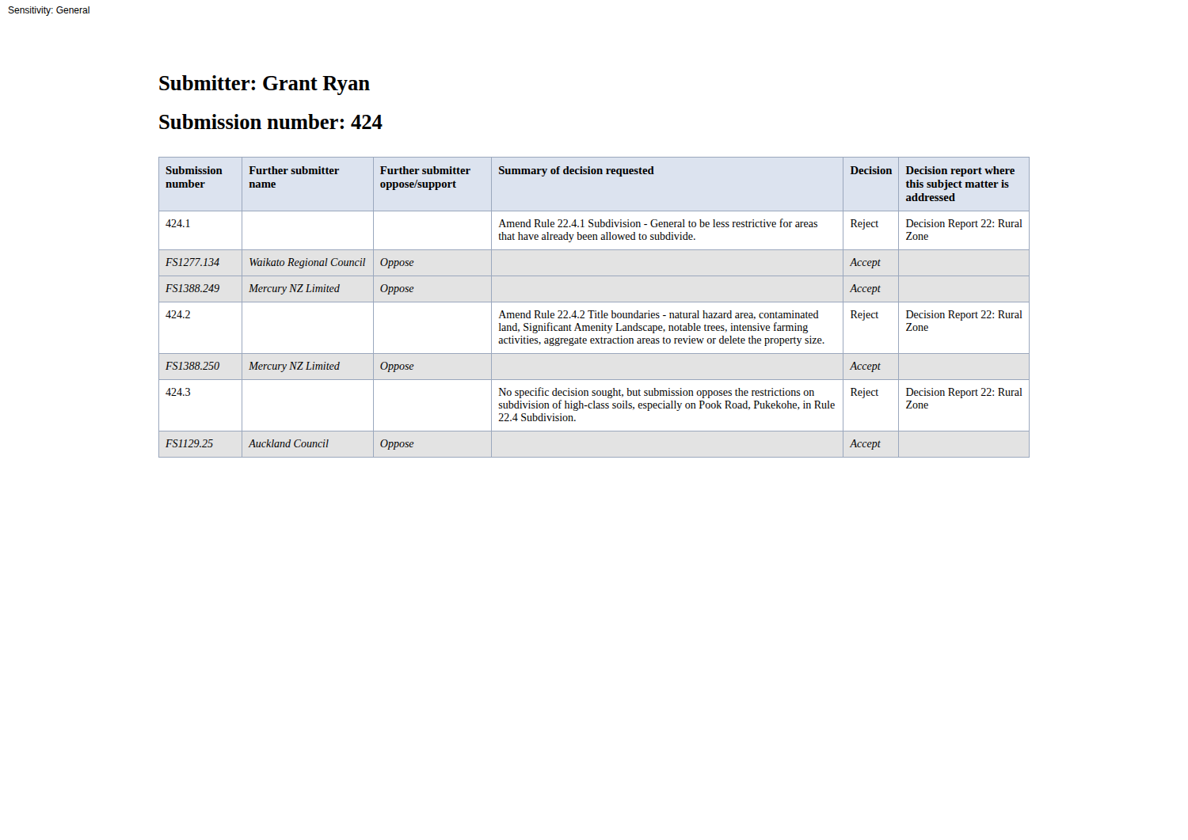Sensitivity: General
Submitter: Grant Ryan
Submission number: 424
| Submission number | Further submitter name | Further submitter oppose/support | Summary of decision requested | Decision | Decision report where this subject matter is addressed |
| --- | --- | --- | --- | --- | --- |
| 424.1 | | | Amend Rule 22.4.1 Subdivision - General to be less restrictive for areas that have already been allowed to subdivide. | Reject | Decision Report 22: Rural Zone |
| FS1277.134 | Waikato Regional Council | Oppose | | Accept | |
| FS1388.249 | Mercury NZ Limited | Oppose | | Accept | |
| 424.2 | | | Amend Rule 22.4.2 Title boundaries - natural hazard area, contaminated land, Significant Amenity Landscape, notable trees, intensive farming activities, aggregate extraction areas to review or delete the property size. | Reject | Decision Report 22: Rural Zone |
| FS1388.250 | Mercury NZ Limited | Oppose | | Accept | |
| 424.3 | | | No specific decision sought, but submission opposes the restrictions on subdivision of high-class soils, especially on Pook Road, Pukekohe, in Rule 22.4 Subdivision. | Reject | Decision Report 22: Rural Zone |
| FS1129.25 | Auckland Council | Oppose | | Accept | |